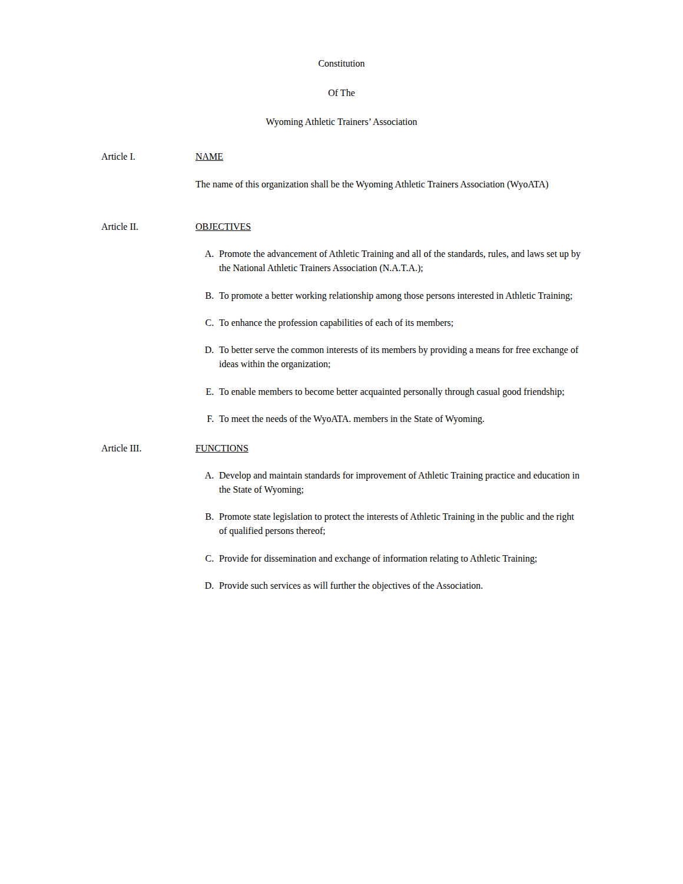Constitution
Of The
Wyoming Athletic Trainers’ Association
Article I.
NAME
The name of this organization shall be the Wyoming Athletic Trainers Association (WyoATA)
Article II.
OBJECTIVES
Promote the advancement of Athletic Training and all of the standards, rules, and laws set up by the National Athletic Trainers Association (N.A.T.A.);
To promote a better working relationship among those persons interested in Athletic Training;
To enhance the profession capabilities of each of its members;
To better serve the common interests of its members by providing a means for free exchange of ideas within the organization;
To enable members to become better acquainted personally through casual good friendship;
To meet the needs of the WyoATA. members in the State of Wyoming.
Article III.
FUNCTIONS
Develop and maintain standards for improvement of Athletic Training practice and education in the State of Wyoming;
Promote state legislation to protect the interests of Athletic Training in the public and the right of qualified persons thereof;
Provide for dissemination and exchange of information relating to Athletic Training;
Provide such services as will further the objectives of the Association.